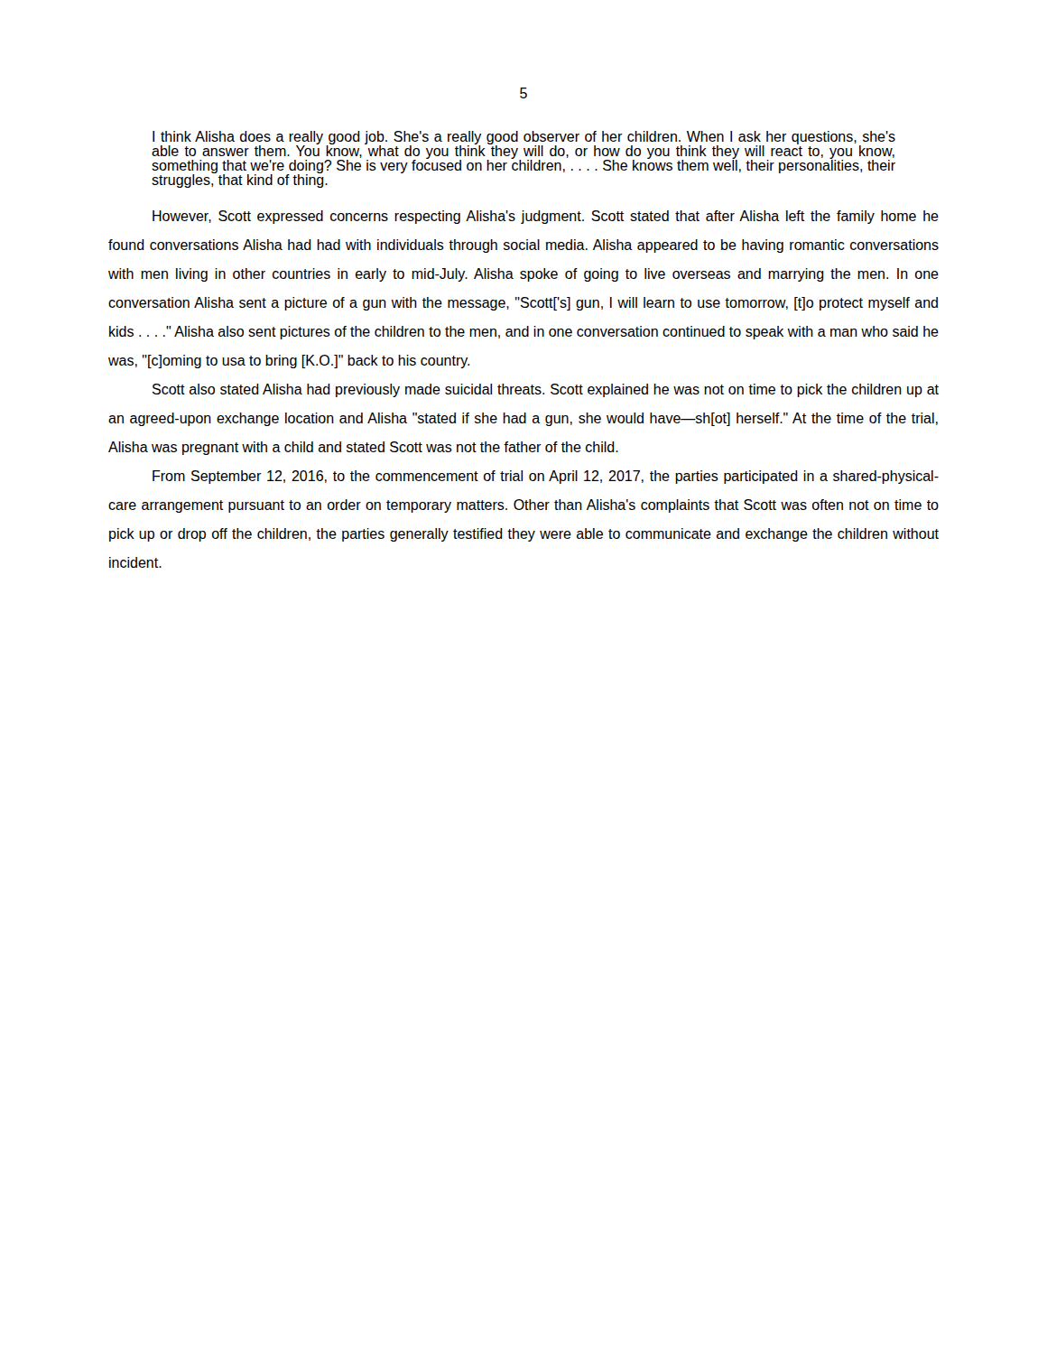5
I think Alisha does a really good job. She's a really good observer of her children. When I ask her questions, she's able to answer them. You know, what do you think they will do, or how do you think they will react to, you know, something that we're doing? She is very focused on her children, . . . . She knows them well, their personalities, their struggles, that kind of thing.
However, Scott expressed concerns respecting Alisha's judgment. Scott stated that after Alisha left the family home he found conversations Alisha had had with individuals through social media. Alisha appeared to be having romantic conversations with men living in other countries in early to mid-July. Alisha spoke of going to live overseas and marrying the men. In one conversation Alisha sent a picture of a gun with the message, "Scott['s] gun, I will learn to use tomorrow, [t]o protect myself and kids . . . ." Alisha also sent pictures of the children to the men, and in one conversation continued to speak with a man who said he was, "[c]oming to usa to bring [K.O.]" back to his country.
Scott also stated Alisha had previously made suicidal threats. Scott explained he was not on time to pick the children up at an agreed-upon exchange location and Alisha "stated if she had a gun, she would have—sh[ot] herself." At the time of the trial, Alisha was pregnant with a child and stated Scott was not the father of the child.
From September 12, 2016, to the commencement of trial on April 12, 2017, the parties participated in a shared-physical-care arrangement pursuant to an order on temporary matters. Other than Alisha's complaints that Scott was often not on time to pick up or drop off the children, the parties generally testified they were able to communicate and exchange the children without incident.